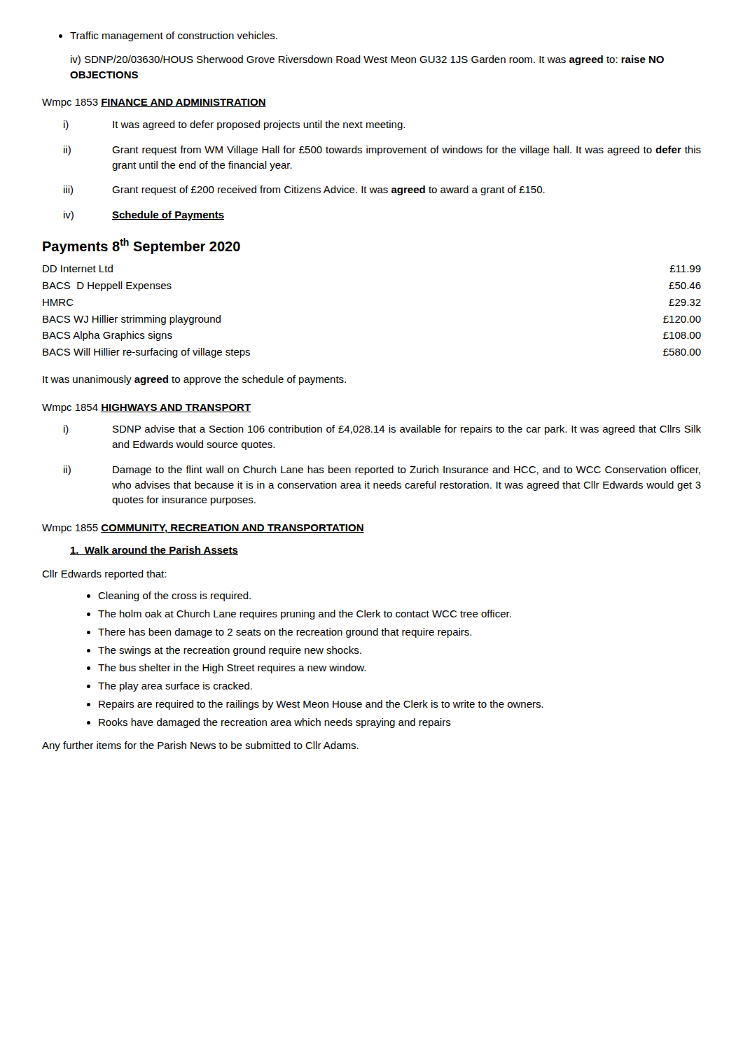Traffic management of construction vehicles.
iv) SDNP/20/03630/HOUS Sherwood Grove Riversdown Road West Meon GU32 1JS Garden room. It was agreed to: raise NO OBJECTIONS
Wmpc 1853 FINANCE AND ADMINISTRATION
i)
It was agreed to defer proposed projects until the next meeting.
ii)
Grant request from WM Village Hall for £500 towards improvement of windows for the village hall. It was agreed to defer this grant until the end of the financial year.
iii)
Grant request of £200 received from Citizens Advice. It was agreed to award a grant of £150.
iv)
Schedule of Payments
Payments 8th September 2020
| DD Internet Ltd | £11.99 |
| BACS D Heppell Expenses | £50.46 |
| HMRC | £29.32 |
| BACS WJ Hillier strimming playground | £120.00 |
| BACS Alpha Graphics signs | £108.00 |
| BACS Will Hillier re-surfacing of village steps | £580.00 |
It was unanimously agreed to approve the schedule of payments.
Wmpc 1854 HIGHWAYS AND TRANSPORT
i)
SDNP advise that a Section 106 contribution of £4,028.14 is available for repairs to the car park. It was agreed that Cllrs Silk and Edwards would source quotes.
ii)
Damage to the flint wall on Church Lane has been reported to Zurich Insurance and HCC, and to WCC Conservation officer, who advises that because it is in a conservation area it needs careful restoration. It was agreed that Cllr Edwards would get 3 quotes for insurance purposes.
Wmpc 1855 COMMUNITY, RECREATION AND TRANSPORTATION
1. Walk around the Parish Assets
Cllr Edwards reported that:
Cleaning of the cross is required.
The holm oak at Church Lane requires pruning and the Clerk to contact WCC tree officer.
There has been damage to 2 seats on the recreation ground that require repairs.
The swings at the recreation ground require new shocks.
The bus shelter in the High Street requires a new window.
The play area surface is cracked.
Repairs are required to the railings by West Meon House and the Clerk is to write to the owners.
Rooks have damaged the recreation area which needs spraying and repairs
Any further items for the Parish News to be submitted to Cllr Adams.